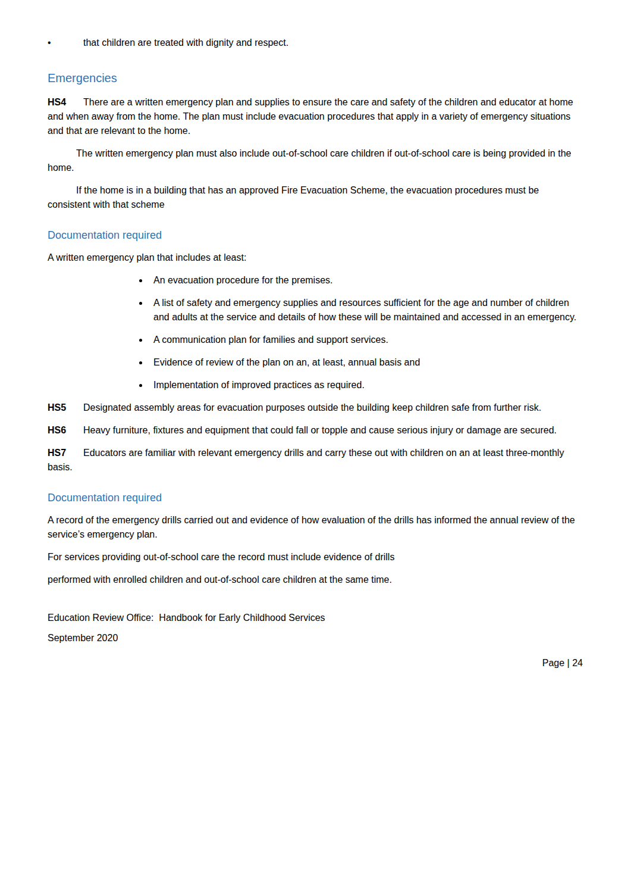• that children are treated with dignity and respect.
Emergencies
HS4 There are a written emergency plan and supplies to ensure the care and safety of the children and educator at home and when away from the home. The plan must include evacuation procedures that apply in a variety of emergency situations and that are relevant to the home.
The written emergency plan must also include out-of-school care children if out-of-school care is being provided in the home.
If the home is in a building that has an approved Fire Evacuation Scheme, the evacuation procedures must be consistent with that scheme
Documentation required
A written emergency plan that includes at least:
An evacuation procedure for the premises.
A list of safety and emergency supplies and resources sufficient for the age and number of children and adults at the service and details of how these will be maintained and accessed in an emergency.
A communication plan for families and support services.
Evidence of review of the plan on an, at least, annual basis and
Implementation of improved practices as required.
HS5 Designated assembly areas for evacuation purposes outside the building keep children safe from further risk.
HS6 Heavy furniture, fixtures and equipment that could fall or topple and cause serious injury or damage are secured.
HS7 Educators are familiar with relevant emergency drills and carry these out with children on an at least three-monthly basis.
Documentation required
A record of the emergency drills carried out and evidence of how evaluation of the drills has informed the annual review of the service’s emergency plan.
For services providing out-of-school care the record must include evidence of drills
performed with enrolled children and out-of-school care children at the same time.
Education Review Office: Handbook for Early Childhood Services
September 2020
Page | 24